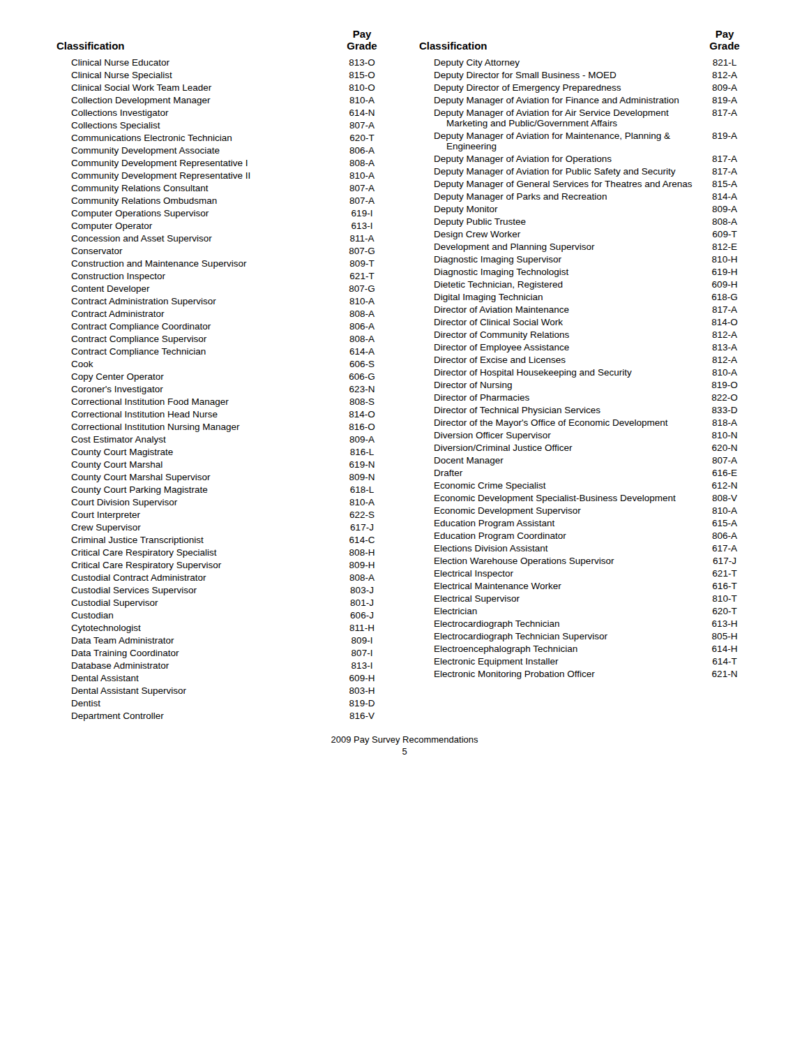| Classification | Pay Grade |
| --- | --- |
| Clinical Nurse Educator | 813-O |
| Clinical Nurse Specialist | 815-O |
| Clinical Social Work Team Leader | 810-O |
| Collection Development Manager | 810-A |
| Collections Investigator | 614-N |
| Collections Specialist | 807-A |
| Communications Electronic Technician | 620-T |
| Community Development Associate | 806-A |
| Community Development Representative I | 808-A |
| Community Development Representative II | 810-A |
| Community Relations Consultant | 807-A |
| Community Relations Ombudsman | 807-A |
| Computer Operations Supervisor | 619-I |
| Computer Operator | 613-I |
| Concession and Asset Supervisor | 811-A |
| Conservator | 807-G |
| Construction and Maintenance Supervisor | 809-T |
| Construction Inspector | 621-T |
| Content Developer | 807-G |
| Contract Administration Supervisor | 810-A |
| Contract Administrator | 808-A |
| Contract Compliance Coordinator | 806-A |
| Contract Compliance Supervisor | 808-A |
| Contract Compliance Technician | 614-A |
| Cook | 606-S |
| Copy Center Operator | 606-G |
| Coroner's Investigator | 623-N |
| Correctional Institution Food Manager | 808-S |
| Correctional Institution Head Nurse | 814-O |
| Correctional Institution Nursing Manager | 816-O |
| Cost Estimator Analyst | 809-A |
| County Court Magistrate | 816-L |
| County Court Marshal | 619-N |
| County Court Marshal Supervisor | 809-N |
| County Court Parking Magistrate | 618-L |
| Court Division Supervisor | 810-A |
| Court Interpreter | 622-S |
| Crew Supervisor | 617-J |
| Criminal Justice Transcriptionist | 614-C |
| Critical Care Respiratory Specialist | 808-H |
| Critical Care Respiratory Supervisor | 809-H |
| Custodial Contract Administrator | 808-A |
| Custodial Services Supervisor | 803-J |
| Custodial Supervisor | 801-J |
| Custodian | 606-J |
| Cytotechnologist | 811-H |
| Data Team Administrator | 809-I |
| Data Training Coordinator | 807-I |
| Database Administrator | 813-I |
| Dental Assistant | 609-H |
| Dental Assistant Supervisor | 803-H |
| Dentist | 819-D |
| Department Controller | 816-V |
| Classification | Pay Grade |
| --- | --- |
| Deputy City Attorney | 821-L |
| Deputy Director for Small Business - MOED | 812-A |
| Deputy Director of Emergency Preparedness | 809-A |
| Deputy Manager of Aviation for Finance and Administration | 819-A |
| Deputy Manager of Aviation for Air Service Development Marketing and Public/Government Affairs | 817-A |
| Deputy Manager of Aviation for Maintenance, Planning & Engineering | 819-A |
| Deputy Manager of Aviation for Operations | 817-A |
| Deputy Manager of Aviation for Public Safety and Security | 817-A |
| Deputy Manager of General Services for Theatres and Arenas | 815-A |
| Deputy Manager of Parks and Recreation | 814-A |
| Deputy Monitor | 809-A |
| Deputy Public Trustee | 808-A |
| Design Crew Worker | 609-T |
| Development and Planning Supervisor | 812-E |
| Diagnostic Imaging Supervisor | 810-H |
| Diagnostic Imaging Technologist | 619-H |
| Dietetic Technician, Registered | 609-H |
| Digital Imaging Technician | 618-G |
| Director of Aviation Maintenance | 817-A |
| Director of Clinical Social Work | 814-O |
| Director of Community Relations | 812-A |
| Director of Employee Assistance | 813-A |
| Director of Excise and Licenses | 812-A |
| Director of Hospital Housekeeping and Security | 810-A |
| Director of Nursing | 819-O |
| Director of Pharmacies | 822-O |
| Director of Technical Physician Services | 833-D |
| Director of the Mayor's Office of Economic Development | 818-A |
| Diversion Officer Supervisor | 810-N |
| Diversion/Criminal Justice Officer | 620-N |
| Docent Manager | 807-A |
| Drafter | 616-E |
| Economic Crime Specialist | 612-N |
| Economic Development Specialist-Business Development | 808-V |
| Economic Development Supervisor | 810-A |
| Education Program Assistant | 615-A |
| Education Program Coordinator | 806-A |
| Elections Division Assistant | 617-A |
| Election Warehouse Operations Supervisor | 617-J |
| Electrical Inspector | 621-T |
| Electrical Maintenance Worker | 616-T |
| Electrical Supervisor | 810-T |
| Electrician | 620-T |
| Electrocardiograph Technician | 613-H |
| Electrocardiograph Technician Supervisor | 805-H |
| Electroencephalograph Technician | 614-H |
| Electronic Equipment Installer | 614-T |
| Electronic Monitoring Probation Officer | 621-N |
2009 Pay Survey Recommendations
5